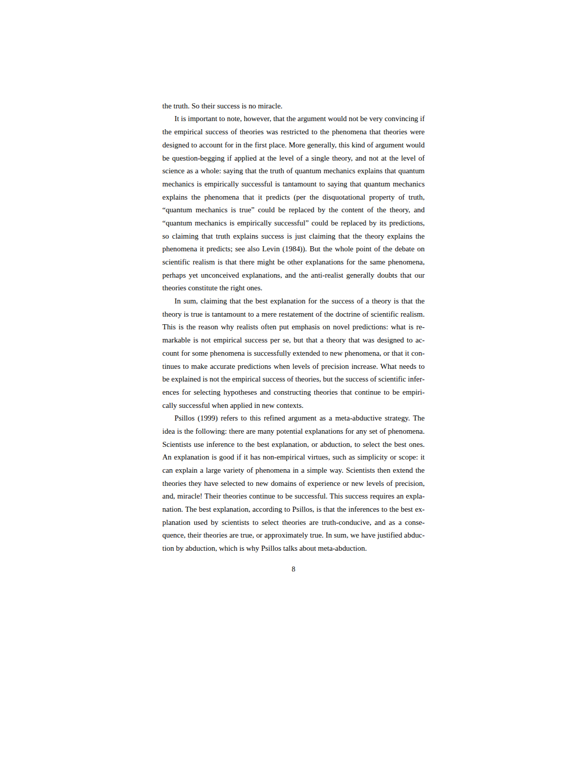the truth. So their success is no miracle.
It is important to note, however, that the argument would not be very convincing if the empirical success of theories was restricted to the phenomena that theories were designed to account for in the first place. More generally, this kind of argument would be question-begging if applied at the level of a single theory, and not at the level of science as a whole: saying that the truth of quantum mechanics explains that quantum mechanics is empirically successful is tantamount to saying that quantum mechanics explains the phenomena that it predicts (per the disquotational property of truth, “quantum mechanics is true” could be replaced by the content of the theory, and “quantum mechanics is empirically successful” could be replaced by its predictions, so claiming that truth explains success is just claiming that the theory explains the phenomena it predicts; see also Levin (1984)). But the whole point of the debate on scientific realism is that there might be other explanations for the same phenomena, perhaps yet unconceived explanations, and the anti-realist generally doubts that our theories constitute the right ones.
In sum, claiming that the best explanation for the success of a theory is that the theory is true is tantamount to a mere restatement of the doctrine of scientific realism. This is the reason why realists often put emphasis on novel predictions: what is remarkable is not empirical success per se, but that a theory that was designed to account for some phenomena is successfully extended to new phenomena, or that it continues to make accurate predictions when levels of precision increase. What needs to be explained is not the empirical success of theories, but the success of scientific inferences for selecting hypotheses and constructing theories that continue to be empirically successful when applied in new contexts.
Psillos (1999) refers to this refined argument as a meta-abductive strategy. The idea is the following: there are many potential explanations for any set of phenomena. Scientists use inference to the best explanation, or abduction, to select the best ones. An explanation is good if it has non-empirical virtues, such as simplicity or scope: it can explain a large variety of phenomena in a simple way. Scientists then extend the theories they have selected to new domains of experience or new levels of precision, and, miracle! Their theories continue to be successful. This success requires an explanation. The best explanation, according to Psillos, is that the inferences to the best explanation used by scientists to select theories are truth-conducive, and as a consequence, their theories are true, or approximately true. In sum, we have justified abduction by abduction, which is why Psillos talks about meta-abduction.
8